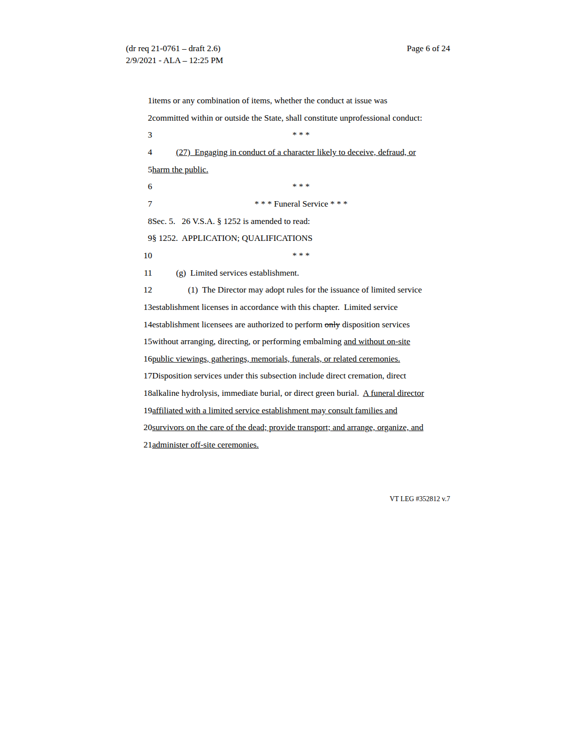(dr req 21-0761 – draft 2.6)
2/9/2021 - ALA – 12:25 PM
Page 6 of 24
| 1 | items or any combination of items, whether the conduct at issue was |
| 2 | committed within or outside the State, shall constitute unprofessional conduct: |
| 3 | * * * |
| 4 | (27) Engaging in conduct of a character likely to deceive, defraud, or |
| 5 | harm the public. |
| 6 | * * * |
| 7 | * * * Funeral Service * * * |
| 8 | Sec. 5. 26 V.S.A. § 1252 is amended to read: |
| 9 | § 1252. APPLICATION; QUALIFICATIONS |
| 10 | * * * |
| 11 | (g) Limited services establishment. |
| 12 | (1) The Director may adopt rules for the issuance of limited service |
| 13 | establishment licenses in accordance with this chapter. Limited service |
| 14 | establishment licensees are authorized to perform only disposition services |
| 15 | without arranging, directing, or performing embalming and without on-site |
| 16 | public viewings, gatherings, memorials, funerals, or related ceremonies. |
| 17 | Disposition services under this subsection include direct cremation, direct |
| 18 | alkaline hydrolysis, immediate burial, or direct green burial. A funeral director |
| 19 | affiliated with a limited service establishment may consult families and |
| 20 | survivors on the care of the dead; provide transport; and arrange, organize, and |
| 21 | administer off-site ceremonies. |
VT LEG #352812 v.7